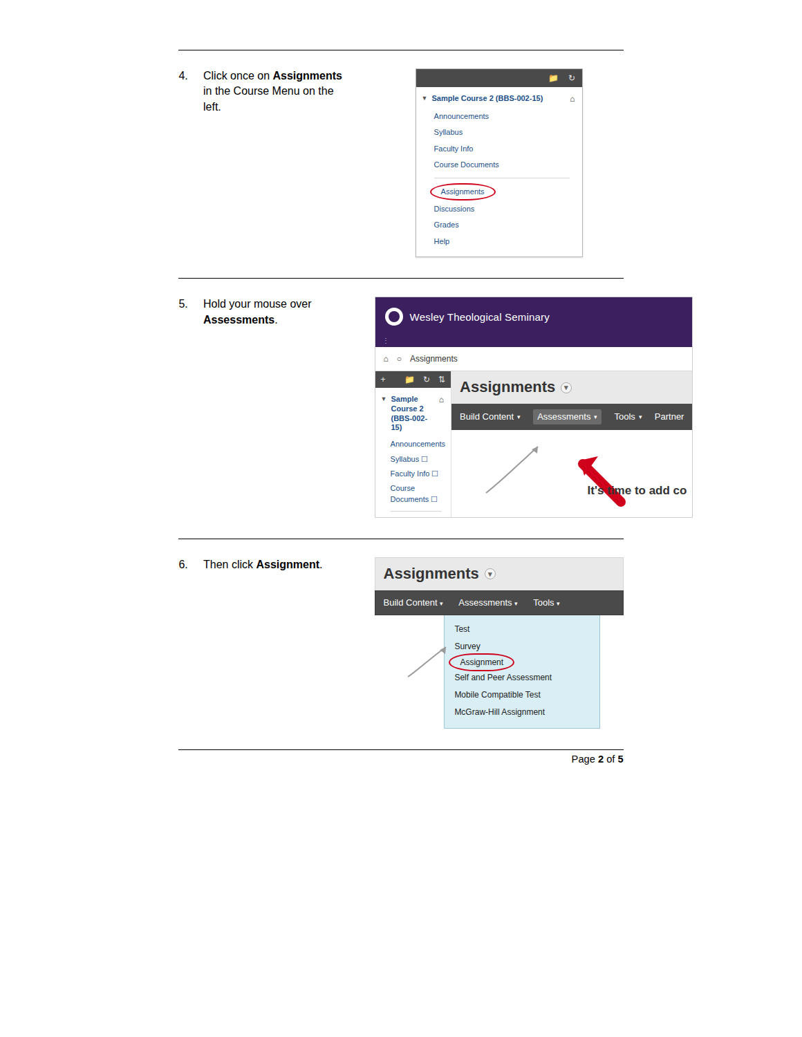4.
Click once on Assignments in the Course Menu on the left.
📁↻
▼ Sample Course 2 (BBS-002-15) ⌂
Announcements
Syllabus
Faculty Info
Course Documents
Assignments
Discussions
Grades
Help
5.
Hold your mouse over Assessments.
Wesley Theological Seminary
⋮
⌂ ○ Assignments
+ 📁↻⇅
▼ Sample Course 2 (BBS-002-15) ⌂
Announcements
Syllabus ☐
Faculty Info ☐
Course Documents ☐
Assignments ▾
Build Content ▾ Assessments ▾ Tools ▾ Partner
It's time to add co
6.
Then click Assignment.
Assignments ▾
Build Content ▾ Assessments ▾ Tools ▾
Test
Survey
Assignment
Self and Peer Assessment
Mobile Compatible Test
McGraw-Hill Assignment
Page 2 of 5